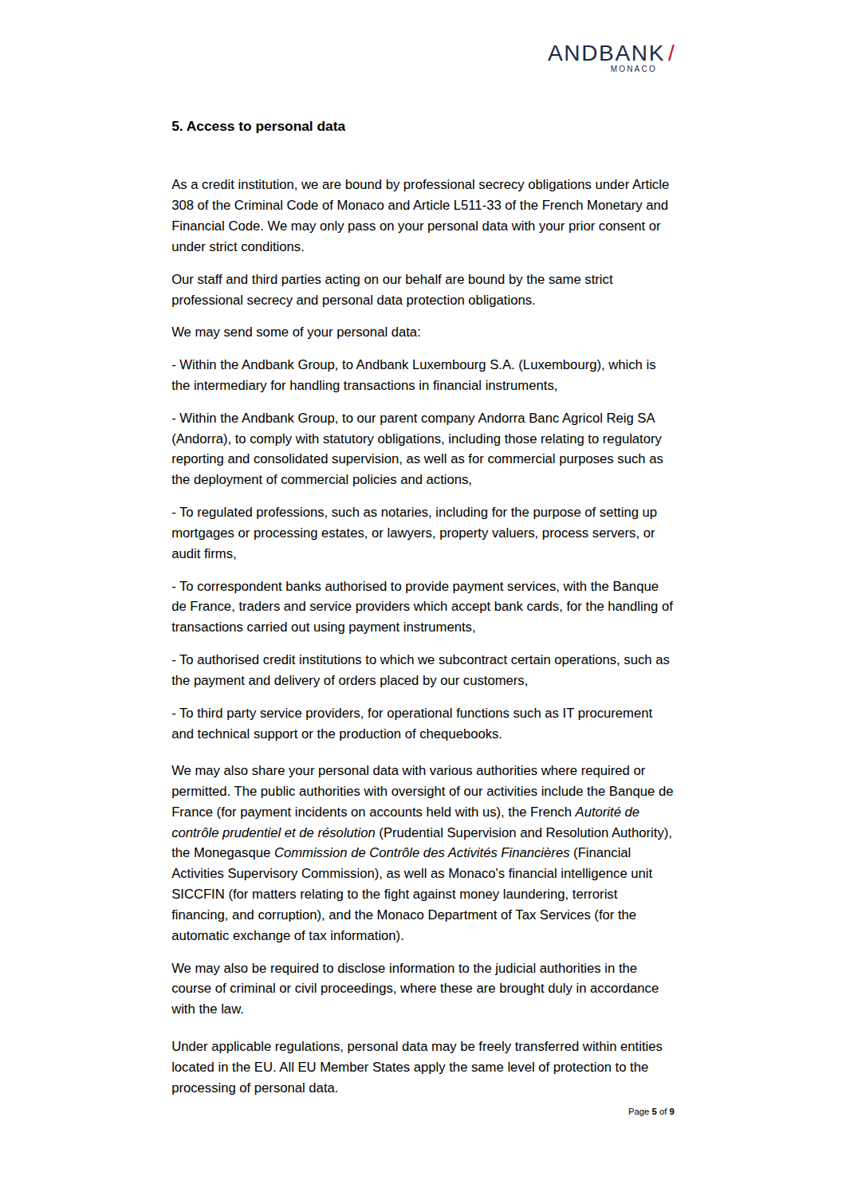ANDBANK/ MONACO
5. Access to personal data
As a credit institution, we are bound by professional secrecy obligations under Article 308 of the Criminal Code of Monaco and Article L511-33 of the French Monetary and Financial Code. We may only pass on your personal data with your prior consent or under strict conditions.
Our staff and third parties acting on our behalf are bound by the same strict professional secrecy and personal data protection obligations.
We may send some of your personal data:
- Within the Andbank Group, to Andbank Luxembourg S.A. (Luxembourg), which is the intermediary for handling transactions in financial instruments,
- Within the Andbank Group, to our parent company Andorra Banc Agricol Reig SA (Andorra), to comply with statutory obligations, including those relating to regulatory reporting and consolidated supervision, as well as for commercial purposes such as the deployment of commercial policies and actions,
- To regulated professions, such as notaries, including for the purpose of setting up mortgages or processing estates, or lawyers, property valuers, process servers, or audit firms,
- To correspondent banks authorised to provide payment services, with the Banque de France, traders and service providers which accept bank cards, for the handling of transactions carried out using payment instruments,
- To authorised credit institutions to which we subcontract certain operations, such as the payment and delivery of orders placed by our customers,
- To third party service providers, for operational functions such as IT procurement and technical support or the production of chequebooks.
We may also share your personal data with various authorities where required or permitted. The public authorities with oversight of our activities include the Banque de France (for payment incidents on accounts held with us), the French Autorité de contrôle prudentiel et de résolution (Prudential Supervision and Resolution Authority), the Monegasque Commission de Contrôle des Activités Financières (Financial Activities Supervisory Commission), as well as Monaco's financial intelligence unit SICCFIN (for matters relating to the fight against money laundering, terrorist financing, and corruption), and the Monaco Department of Tax Services (for the automatic exchange of tax information).
We may also be required to disclose information to the judicial authorities in the course of criminal or civil proceedings, where these are brought duly in accordance with the law.
Under applicable regulations, personal data may be freely transferred within entities located in the EU. All EU Member States apply the same level of protection to the processing of personal data.
Page 5 of 9